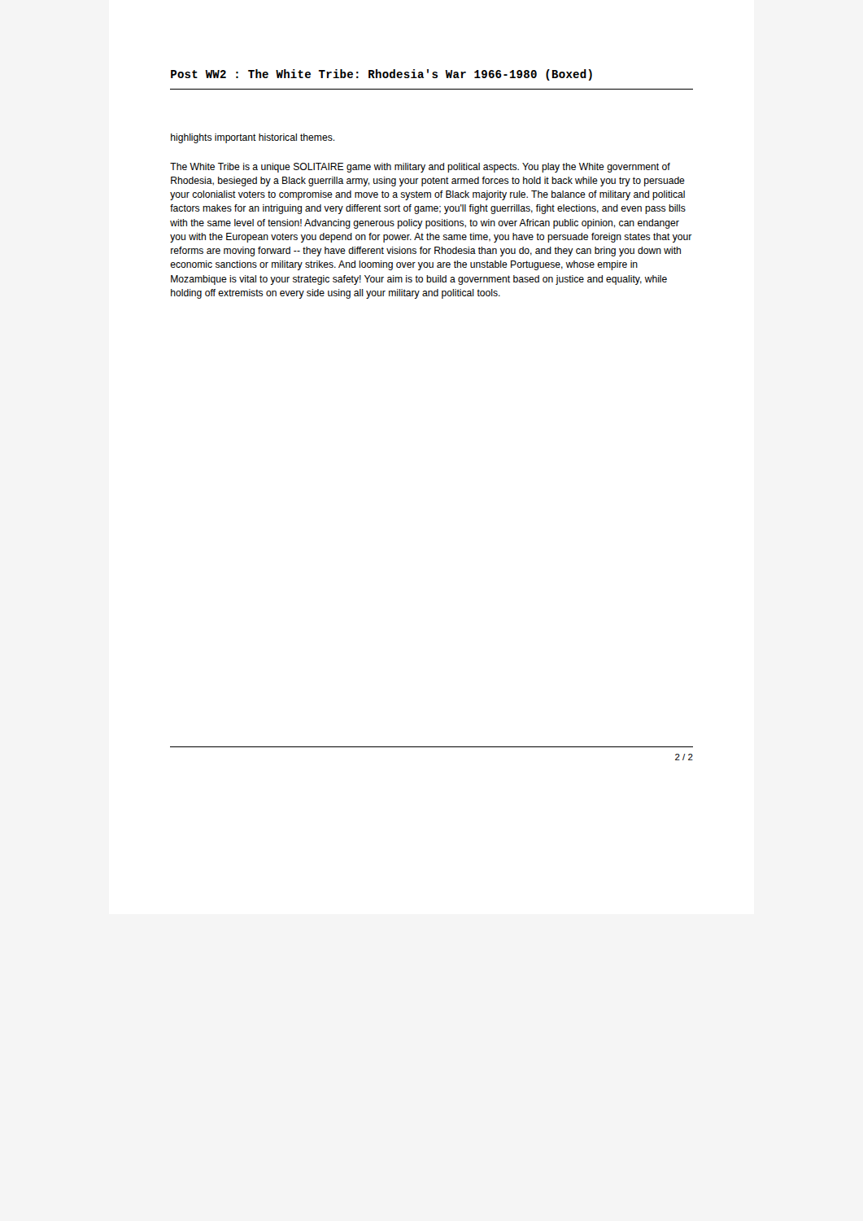Post WW2 : The White Tribe: Rhodesia's War 1966-1980 (Boxed)
highlights important historical themes.
The White Tribe is a unique SOLITAIRE game with military and political aspects. You play the White government of Rhodesia, besieged by a Black guerrilla army, using your potent armed forces to hold it back while you try to persuade your colonialist voters to compromise and move to a system of Black majority rule. The balance of military and political factors makes for an intriguing and very different sort of game; you'll fight guerrillas, fight elections, and even pass bills with the same level of tension! Advancing generous policy positions, to win over African public opinion, can endanger you with the European voters you depend on for power. At the same time, you have to persuade foreign states that your reforms are moving forward -- they have different visions for Rhodesia than you do, and they can bring you down with economic sanctions or military strikes. And looming over you are the unstable Portuguese, whose empire in Mozambique is vital to your strategic safety! Your aim is to build a government based on justice and equality, while holding off extremists on every side using all your military and political tools.
2 / 2